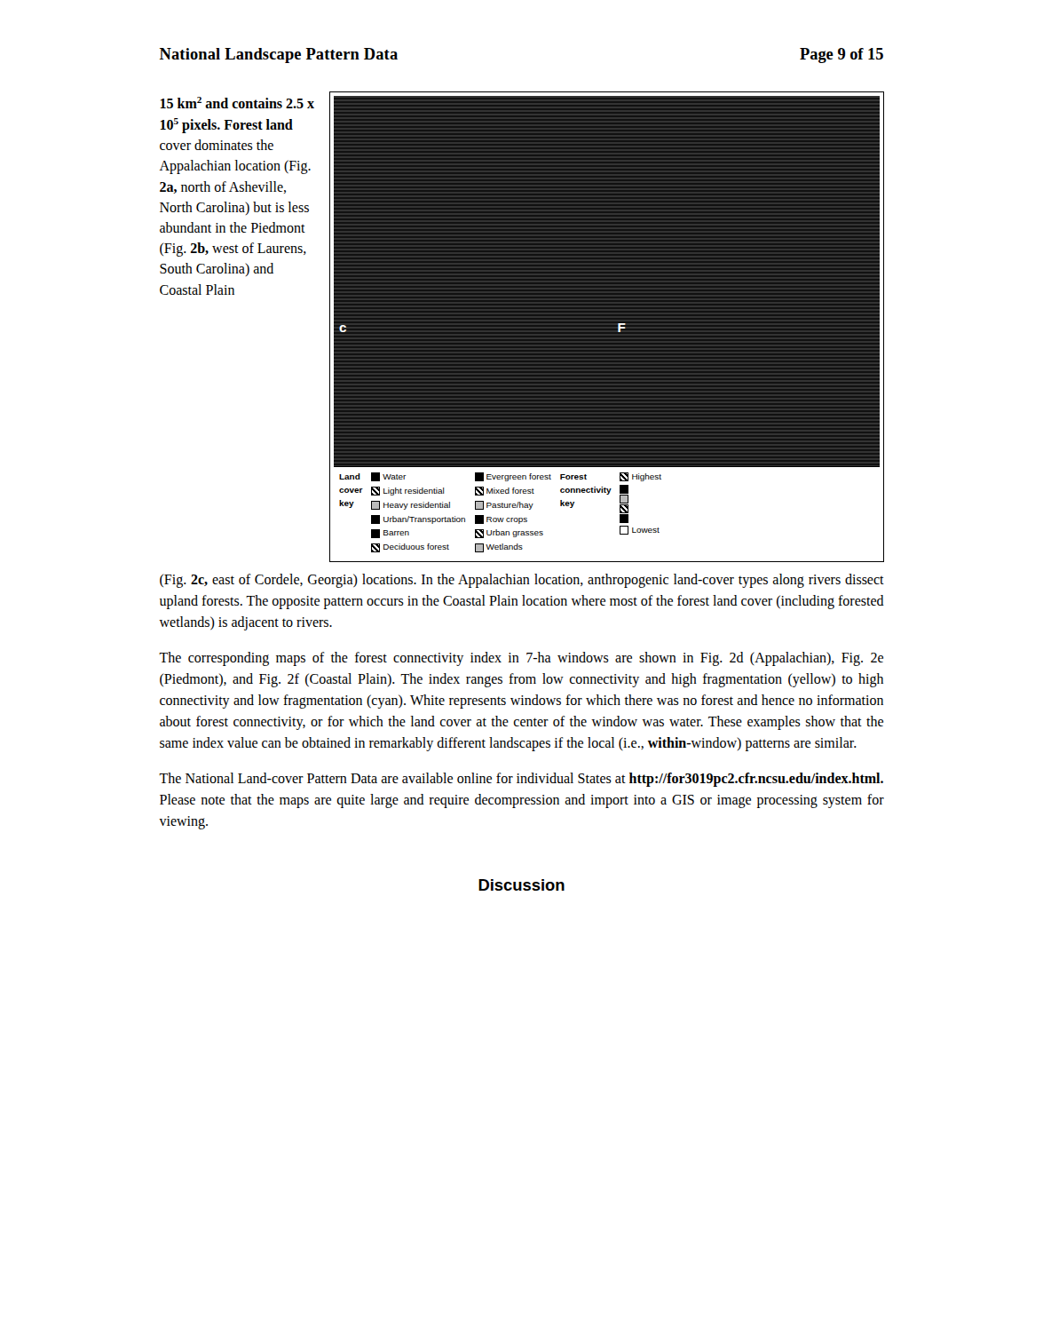National Landscape Pattern Data Page 9 of 15
15 km2 and contains 2.5 x 105 pixels. Forest land cover dominates the Appalachian location (Fig. 2a, north of Asheville, North Carolina) but is less abundant in the Piedmont (Fig. 2b, west of Laurens, South Carolina) and Coastal Plain
c F
Land
cover
key
Water Light residential Heavy residential Urban/Transportation Barren Deciduous forest
Evergreen forest Mixed forest Pasture/hay Row crops Urban grasses Wetlands
Forest
connectivity
key
Highest Lowest
(Fig. 2c, east of Cordele, Georgia) locations. In the Appalachian location, anthropogenic land-cover types along rivers dissect upland forests. The opposite pattern occurs in the Coastal Plain location where most of the forest land cover (including forested wetlands) is adjacent to rivers.
The corresponding maps of the forest connectivity index in 7-ha windows are shown in Fig. 2d (Appalachian), Fig. 2e (Piedmont), and Fig. 2f (Coastal Plain). The index ranges from low connectivity and high fragmentation (yellow) to high connectivity and low fragmentation (cyan). White represents windows for which there was no forest and hence no information about forest connectivity, or for which the land cover at the center of the window was water. These examples show that the same index value can be obtained in remarkably different landscapes if the local (i.e., within-window) patterns are similar.
The National Land-cover Pattern Data are available online for individual States at http://for3019pc2.cfr.ncsu.edu/index.html. Please note that the maps are quite large and require decompression and import into a GIS or image processing system for viewing.
Discussion